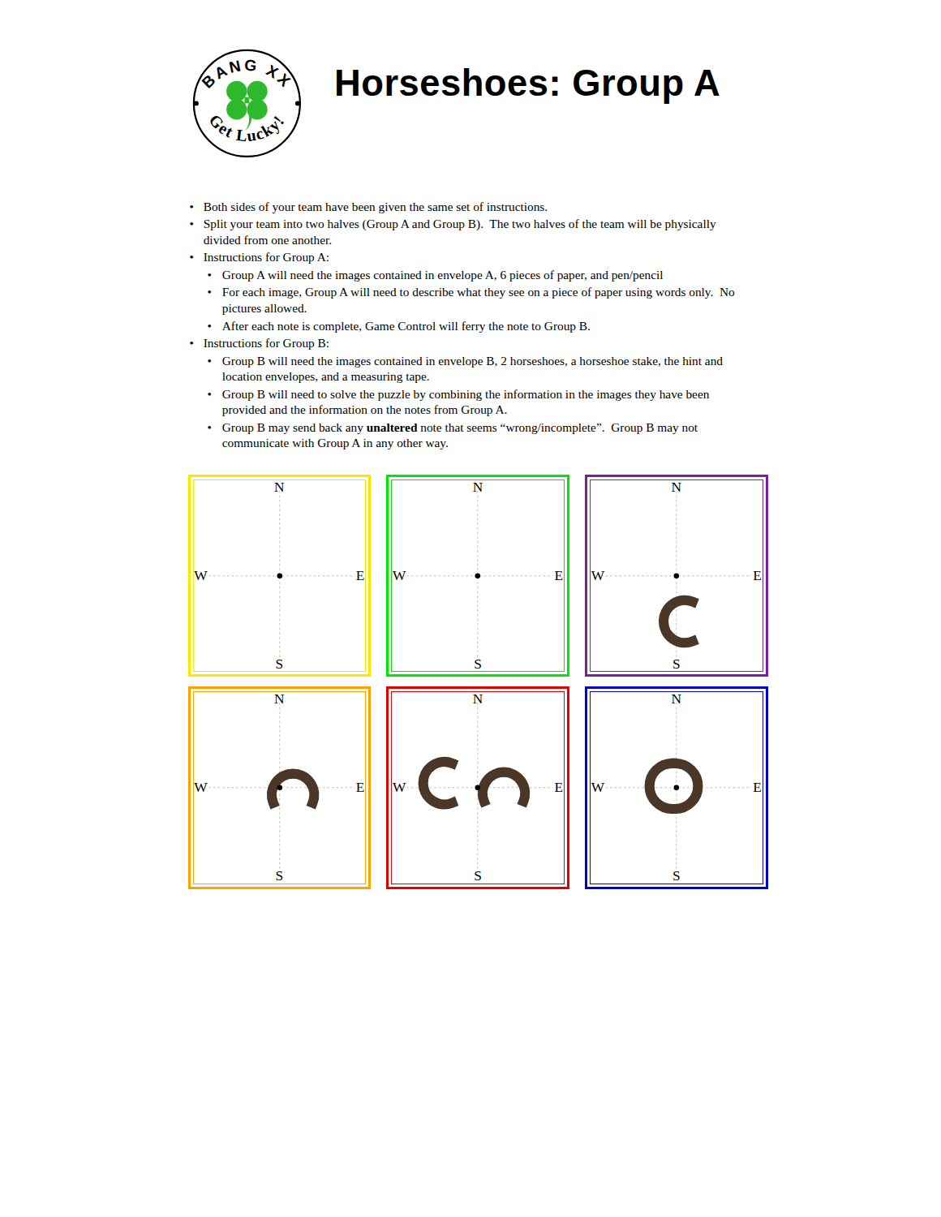BANG XX Get Lucky!
Horseshoes: Group A
Both sides of your team have been given the same set of instructions.
Split your team into two halves (Group A and Group B). The two halves of the team will be physically divided from one another.
Instructions for Group A:
Group A will need the images contained in envelope A, 6 pieces of paper, and pen/pencil
For each image, Group A will need to describe what they see on a piece of paper using words only. No pictures allowed.
After each note is complete, Game Control will ferry the note to Group B.
Instructions for Group B:
Group B will need the images contained in envelope B, 2 horseshoes, a horseshoe stake, the hint and location envelopes, and a measuring tape.
Group B will need to solve the puzzle by combining the information in the images they have been provided and the information on the notes from Group A.
Group B may send back any unaltered note that seems “wrong/incomplete”. Group B may not communicate with Group A in any other way.
N S W E
N S W E
N S W E
N S W E
N S W E
N S W E